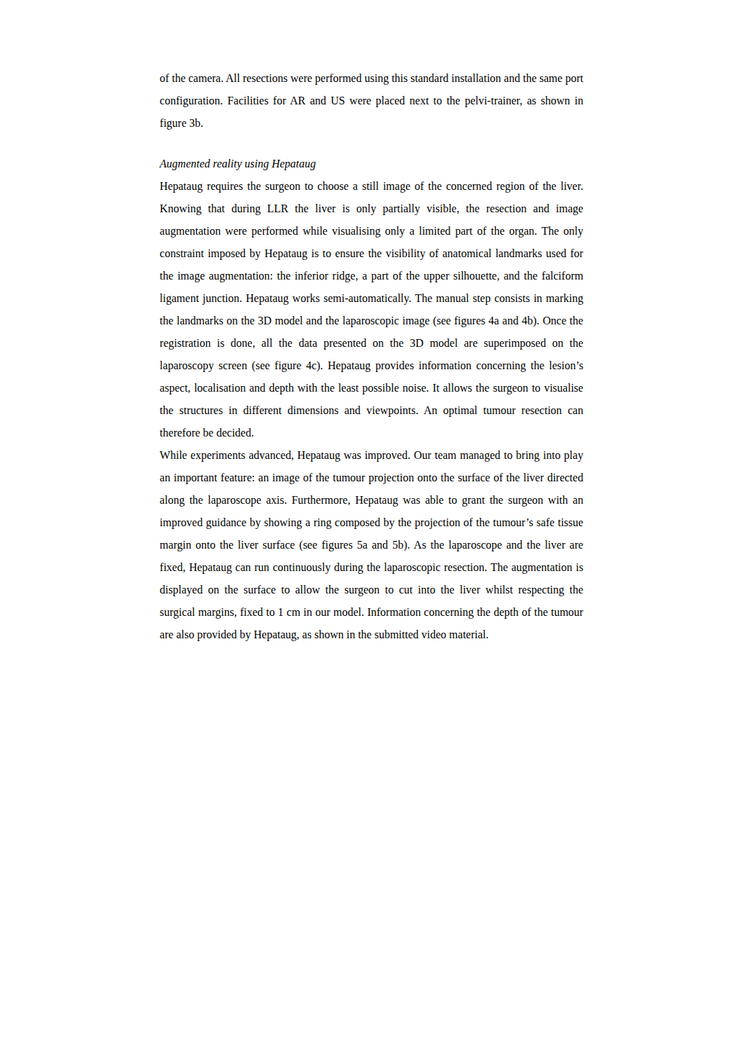of the camera. All resections were performed using this standard installation and the same port configuration. Facilities for AR and US were placed next to the pelvi-trainer, as shown in figure 3b.
Augmented reality using Hepataug
Hepataug requires the surgeon to choose a still image of the concerned region of the liver. Knowing that during LLR the liver is only partially visible, the resection and image augmentation were performed while visualising only a limited part of the organ. The only constraint imposed by Hepataug is to ensure the visibility of anatomical landmarks used for the image augmentation: the inferior ridge, a part of the upper silhouette, and the falciform ligament junction. Hepataug works semi-automatically. The manual step consists in marking the landmarks on the 3D model and the laparoscopic image (see figures 4a and 4b). Once the registration is done, all the data presented on the 3D model are superimposed on the laparoscopy screen (see figure 4c). Hepataug provides information concerning the lesion’s aspect, localisation and depth with the least possible noise. It allows the surgeon to visualise the structures in different dimensions and viewpoints. An optimal tumour resection can therefore be decided.
While experiments advanced, Hepataug was improved. Our team managed to bring into play an important feature: an image of the tumour projection onto the surface of the liver directed along the laparoscope axis. Furthermore, Hepataug was able to grant the surgeon with an improved guidance by showing a ring composed by the projection of the tumour’s safe tissue margin onto the liver surface (see figures 5a and 5b). As the laparoscope and the liver are fixed, Hepataug can run continuously during the laparoscopic resection. The augmentation is displayed on the surface to allow the surgeon to cut into the liver whilst respecting the surgical margins, fixed to 1 cm in our model. Information concerning the depth of the tumour are also provided by Hepataug, as shown in the submitted video material.